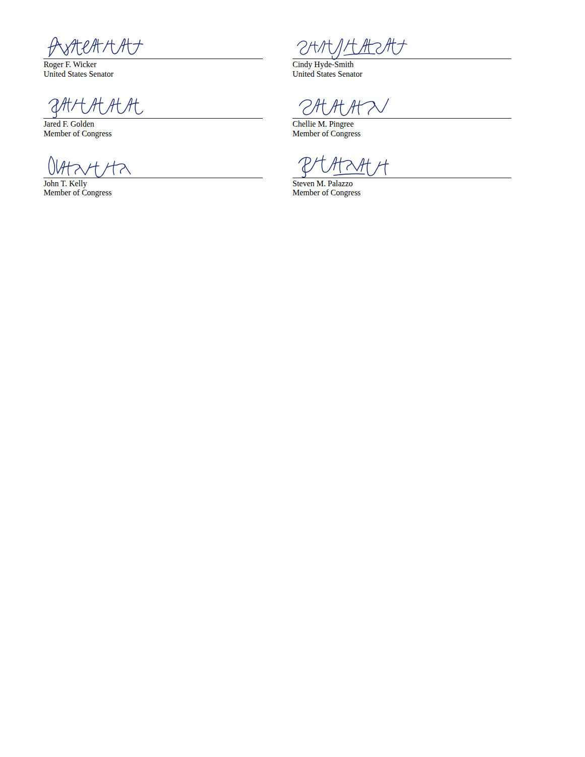| Roger F. Wicker United States Senator | Cindy Hyde-Smith United States Senator |
| Jared F. Golden Member of Congress | Chellie M. Pingree Member of Congress |
| John T. Kelly Member of Congress | Steven M. Palazzo Member of Congress |